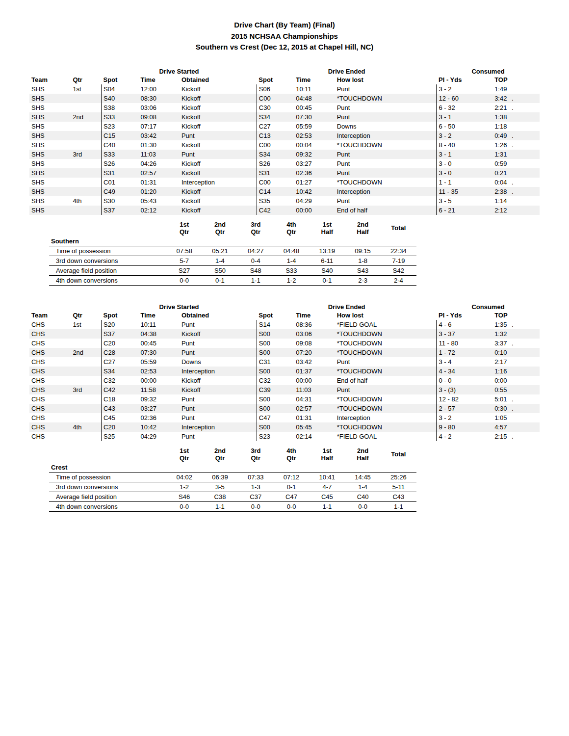Drive Chart (By Team) (Final)
2015 NCHSAA Championships
Southern vs Crest (Dec 12, 2015 at Chapel Hill, NC)
| | Drive Started | Drive Ended | Consumed |
| --- | --- | --- | --- |
| Team | Qtr | Spot | Time | Obtained | Spot | Time | How lost | Pl - Yds | TOP |
| SHS | 1st | S04 | 12:00 | Kickoff | S06 | 10:11 | Punt | 3 - 2 | 1:49 |
| SHS | | S40 | 08:30 | Kickoff | C00 | 04:48 | *TOUCHDOWN | 12 - 60 | 3:42 . |
| SHS | | S38 | 03:06 | Kickoff | C30 | 00:45 | Punt | 6 - 32 | 2:21 . |
| SHS | 2nd | S33 | 09:08 | Kickoff | S34 | 07:30 | Punt | 3 - 1 | 1:38 |
| SHS | | S23 | 07:17 | Kickoff | C27 | 05:59 | Downs | 6 - 50 | 1:18 |
| SHS | | C15 | 03:42 | Punt | C13 | 02:53 | Interception | 3 - 2 | 0:49 . |
| SHS | | C40 | 01:30 | Kickoff | C00 | 00:04 | *TOUCHDOWN | 8 - 40 | 1:26 . |
| SHS | 3rd | S33 | 11:03 | Punt | S34 | 09:32 | Punt | 3 - 1 | 1:31 |
| SHS | | S26 | 04:26 | Kickoff | S26 | 03:27 | Punt | 3 - 0 | 0:59 |
| SHS | | S31 | 02:57 | Kickoff | S31 | 02:36 | Punt | 3 - 0 | 0:21 |
| SHS | | C01 | 01:31 | Interception | C00 | 01:27 | *TOUCHDOWN | 1 - 1 | 0:04 . |
| SHS | | C49 | 01:20 | Kickoff | C14 | 10:42 | Interception | 11 - 35 | 2:38 . |
| SHS | 4th | S30 | 05:43 | Kickoff | S35 | 04:29 | Punt | 3 - 5 | 1:14 |
| SHS | | S37 | 02:12 | Kickoff | C42 | 00:00 | End of half | 6 - 21 | 2:12 |
| | 1st Qtr | 2nd Qtr | 3rd Qtr | 4th Qtr | 1st Half | 2nd Half | Total |
| --- | --- | --- | --- | --- | --- | --- | --- |
| Southern | |
| Time of possession | 07:58 | 05:21 | 04:27 | 04:48 | 13:19 | 09:15 | 22:34 |
| 3rd down conversions | 5-7 | 1-4 | 0-4 | 1-4 | 6-11 | 1-8 | 7-19 |
| Average field position | S27 | S50 | S48 | S33 | S40 | S43 | S42 |
| 4th down conversions | 0-0 | 0-1 | 1-1 | 1-2 | 0-1 | 2-3 | 2-4 |
| | Drive Started | Drive Ended | Consumed |
| --- | --- | --- | --- |
| Team | Qtr | Spot | Time | Obtained | Spot | Time | How lost | Pl - Yds | TOP |
| CHS | 1st | S20 | 10:11 | Punt | S14 | 08:36 | *FIELD GOAL | 4 - 6 | 1:35 . |
| CHS | | S37 | 04:38 | Kickoff | S00 | 03:06 | *TOUCHDOWN | 3 - 37 | 1:32 |
| CHS | | C20 | 00:45 | Punt | S00 | 09:08 | *TOUCHDOWN | 11 - 80 | 3:37 . |
| CHS | 2nd | C28 | 07:30 | Punt | S00 | 07:20 | *TOUCHDOWN | 1 - 72 | 0:10 |
| CHS | | C27 | 05:59 | Downs | C31 | 03:42 | Punt | 3 - 4 | 2:17 |
| CHS | | S34 | 02:53 | Interception | S00 | 01:37 | *TOUCHDOWN | 4 - 34 | 1:16 |
| CHS | | C32 | 00:00 | Kickoff | C32 | 00:00 | End of half | 0 - 0 | 0:00 |
| CHS | 3rd | C42 | 11:58 | Kickoff | C39 | 11:03 | Punt | 3 - (3) | 0:55 |
| CHS | | C18 | 09:32 | Punt | S00 | 04:31 | *TOUCHDOWN | 12 - 82 | 5:01 . |
| CHS | | C43 | 03:27 | Punt | S00 | 02:57 | *TOUCHDOWN | 2 - 57 | 0:30 . |
| CHS | | C45 | 02:36 | Punt | C47 | 01:31 | Interception | 3 - 2 | 1:05 |
| CHS | 4th | C20 | 10:42 | Interception | S00 | 05:45 | *TOUCHDOWN | 9 - 80 | 4:57 |
| CHS | | S25 | 04:29 | Punt | S23 | 02:14 | *FIELD GOAL | 4 - 2 | 2:15 . |
| | 1st Qtr | 2nd Qtr | 3rd Qtr | 4th Qtr | 1st Half | 2nd Half | Total |
| --- | --- | --- | --- | --- | --- | --- | --- |
| Crest | |
| Time of possession | 04:02 | 06:39 | 07:33 | 07:12 | 10:41 | 14:45 | 25:26 |
| 3rd down conversions | 1-2 | 3-5 | 1-3 | 0-1 | 4-7 | 1-4 | 5-11 |
| Average field position | S46 | C38 | C37 | C47 | C45 | C40 | C43 |
| 4th down conversions | 0-0 | 1-1 | 0-0 | 0-0 | 1-1 | 0-0 | 1-1 |